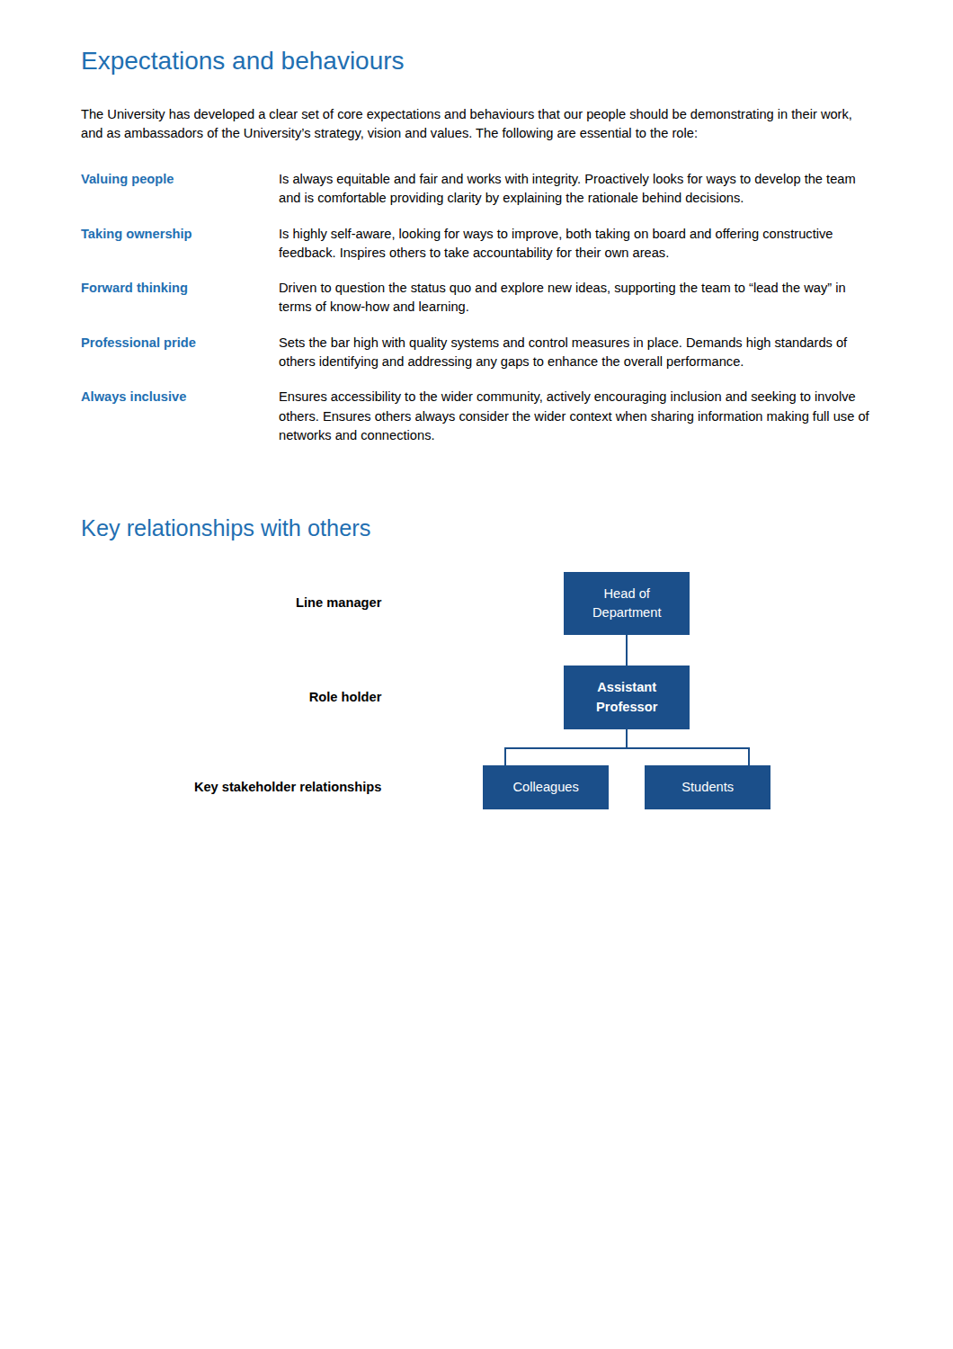Expectations and behaviours
The University has developed a clear set of core expectations and behaviours that our people should be demonstrating in their work, and as ambassadors of the University’s strategy, vision and values. The following are essential to the role:
| Valuing people | Is always equitable and fair and works with integrity. Proactively looks for ways to develop the team and is comfortable providing clarity by explaining the rationale behind decisions. |
| Taking ownership | Is highly self-aware, looking for ways to improve, both taking on board and offering constructive feedback. Inspires others to take accountability for their own areas. |
| Forward thinking | Driven to question the status quo and explore new ideas, supporting the team to “lead the way” in terms of know-how and learning. |
| Professional pride | Sets the bar high with quality systems and control measures in place. Demands high standards of others identifying and addressing any gaps to enhance the overall performance. |
| Always inclusive | Ensures accessibility to the wider community, actively encouraging inclusion and seeking to involve others. Ensures others always consider the wider context when sharing information making full use of networks and connections. |
Key relationships with others
| Line manager | Head of Department |
| Role holder | Assistant Professor |
| Key stakeholder relationships | Colleagues Students |